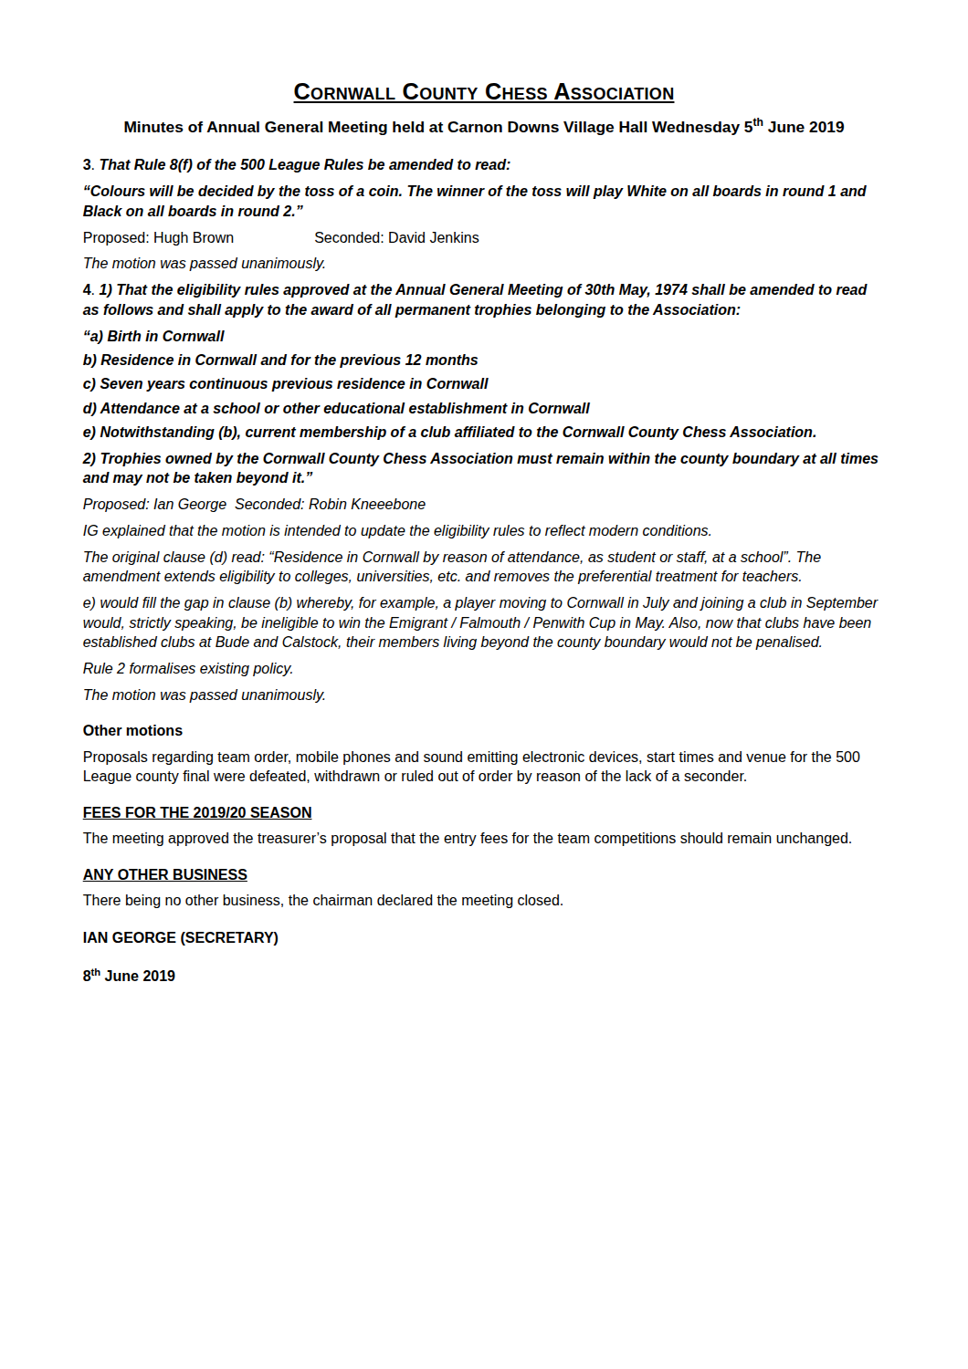Cornwall County Chess Association
Minutes of Annual General Meeting held at Carnon Downs Village Hall Wednesday 5th June 2019
3. That Rule 8(f) of the 500 League Rules be amended to read:
“Colours will be decided by the toss of a coin. The winner of the toss will play White on all boards in round 1 and Black on all boards in round 2.”
Proposed: Hugh Brown Seconded: David Jenkins
The motion was passed unanimously.
4. 1) That the eligibility rules approved at the Annual General Meeting of 30th May, 1974 shall be amended to read as follows and shall apply to the award of all permanent trophies belonging to the Association:
“a) Birth in Cornwall
b) Residence in Cornwall and for the previous 12 months
c) Seven years continuous previous residence in Cornwall
d) Attendance at a school or other educational establishment in Cornwall
e) Notwithstanding (b), current membership of a club affiliated to the Cornwall County Chess Association.
2) Trophies owned by the Cornwall County Chess Association must remain within the county boundary at all times and may not be taken beyond it.”
Proposed: Ian George Seconded: Robin Kneeebone
IG explained that the motion is intended to update the eligibility rules to reflect modern conditions.
The original clause (d) read: “Residence in Cornwall by reason of attendance, as student or staff, at a school”. The amendment extends eligibility to colleges, universities, etc. and removes the preferential treatment for teachers.
e) would fill the gap in clause (b) whereby, for example, a player moving to Cornwall in July and joining a club in September would, strictly speaking, be ineligible to win the Emigrant / Falmouth / Penwith Cup in May. Also, now that clubs have been established clubs at Bude and Calstock, their members living beyond the county boundary would not be penalised.
Rule 2 formalises existing policy.
The motion was passed unanimously.
Other motions
Proposals regarding team order, mobile phones and sound emitting electronic devices, start times and venue for the 500 League county final were defeated, withdrawn or ruled out of order by reason of the lack of a seconder.
FEES FOR THE 2019/20 SEASON
The meeting approved the treasurer’s proposal that the entry fees for the team competitions should remain unchanged.
ANY OTHER BUSINESS
There being no other business, the chairman declared the meeting closed.
IAN GEORGE (SECRETARY)
8th June 2019